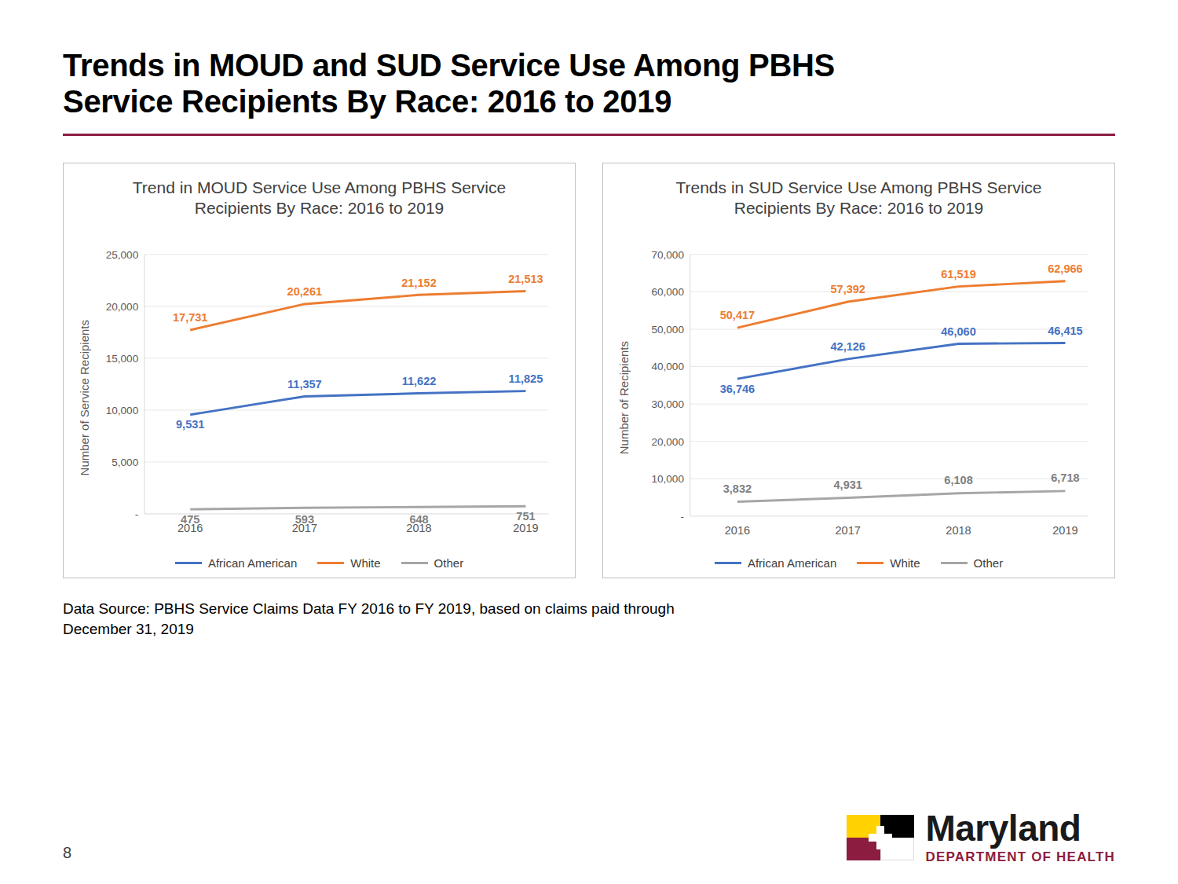Trends in MOUD and SUD Service Use Among PBHS
Service Recipients By Race: 2016 to 2019
Trend in MOUD Service Use Among PBHS Service
Recipients By Race: 2016 to 2019
Number of Service Recipients
25,000 20,000 15,000 10,000 5,000 - 2016 2017 2018 2019 17,731 20,261 21,152 21,513 9,531 11,357 11,622 11,825 475 593 648 751
African American White Other
Trends in SUD Service Use Among PBHS Service
Recipients By Race: 2016 to 2019
Number of Recipients
70,000 60,000 50,000 40,000 30,000 20,000 10,000 - 2016 2017 2018 2019 50,417 57,392 61,519 62,966 36,746 42,126 46,060 46,415 3,832 4,931 6,108 6,718
African American White Other
Data Source: PBHS Service Claims Data FY 2016 to FY 2019, based on claims paid through
December 31, 2019
8
Maryland
DEPARTMENT OF HEALTH